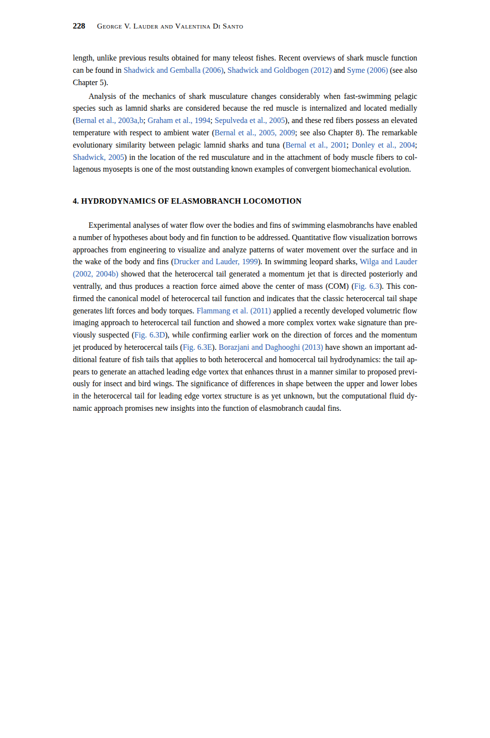228 George V. Lauder and Valentina Di Santo
length, unlike previous results obtained for many teleost fishes. Recent overviews of shark muscle function can be found in Shadwick and Gemballa (2006), Shadwick and Goldbogen (2012) and Syme (2006) (see also Chapter 5).
Analysis of the mechanics of shark musculature changes considerably when fast-swimming pelagic species such as lamnid sharks are considered because the red muscle is internalized and located medially (Bernal et al., 2003a,b; Graham et al., 1994; Sepulveda et al., 2005), and these red fibers possess an elevated temperature with respect to ambient water (Bernal et al., 2005, 2009; see also Chapter 8). The remarkable evolutionary similarity between pelagic lamnid sharks and tuna (Bernal et al., 2001; Donley et al., 2004; Shadwick, 2005) in the location of the red musculature and in the attachment of body muscle fibers to collagenous myosepts is one of the most outstanding known examples of convergent biomechanical evolution.
4. Hydrodynamics of Elasmobranch Locomotion
Experimental analyses of water flow over the bodies and fins of swimming elasmobranchs have enabled a number of hypotheses about body and fin function to be addressed. Quantitative flow visualization borrows approaches from engineering to visualize and analyze patterns of water movement over the surface and in the wake of the body and fins (Drucker and Lauder, 1999). In swimming leopard sharks, Wilga and Lauder (2002, 2004b) showed that the heterocercal tail generated a momentum jet that is directed posteriorly and ventrally, and thus produces a reaction force aimed above the center of mass (COM) (Fig. 6.3). This confirmed the canonical model of heterocercal tail function and indicates that the classic heterocercal tail shape generates lift forces and body torques. Flammang et al. (2011) applied a recently developed volumetric flow imaging approach to heterocercal tail function and showed a more complex vortex wake signature than previously suspected (Fig. 6.3D), while confirming earlier work on the direction of forces and the momentum jet produced by heterocercal tails (Fig. 6.3E). Borazjani and Daghooghi (2013) have shown an important additional feature of fish tails that applies to both heterocercal and homocercal tail hydrodynamics: the tail appears to generate an attached leading edge vortex that enhances thrust in a manner similar to proposed previously for insect and bird wings. The significance of differences in shape between the upper and lower lobes in the heterocercal tail for leading edge vortex structure is as yet unknown, but the computational fluid dynamic approach promises new insights into the function of elasmobranch caudal fins.